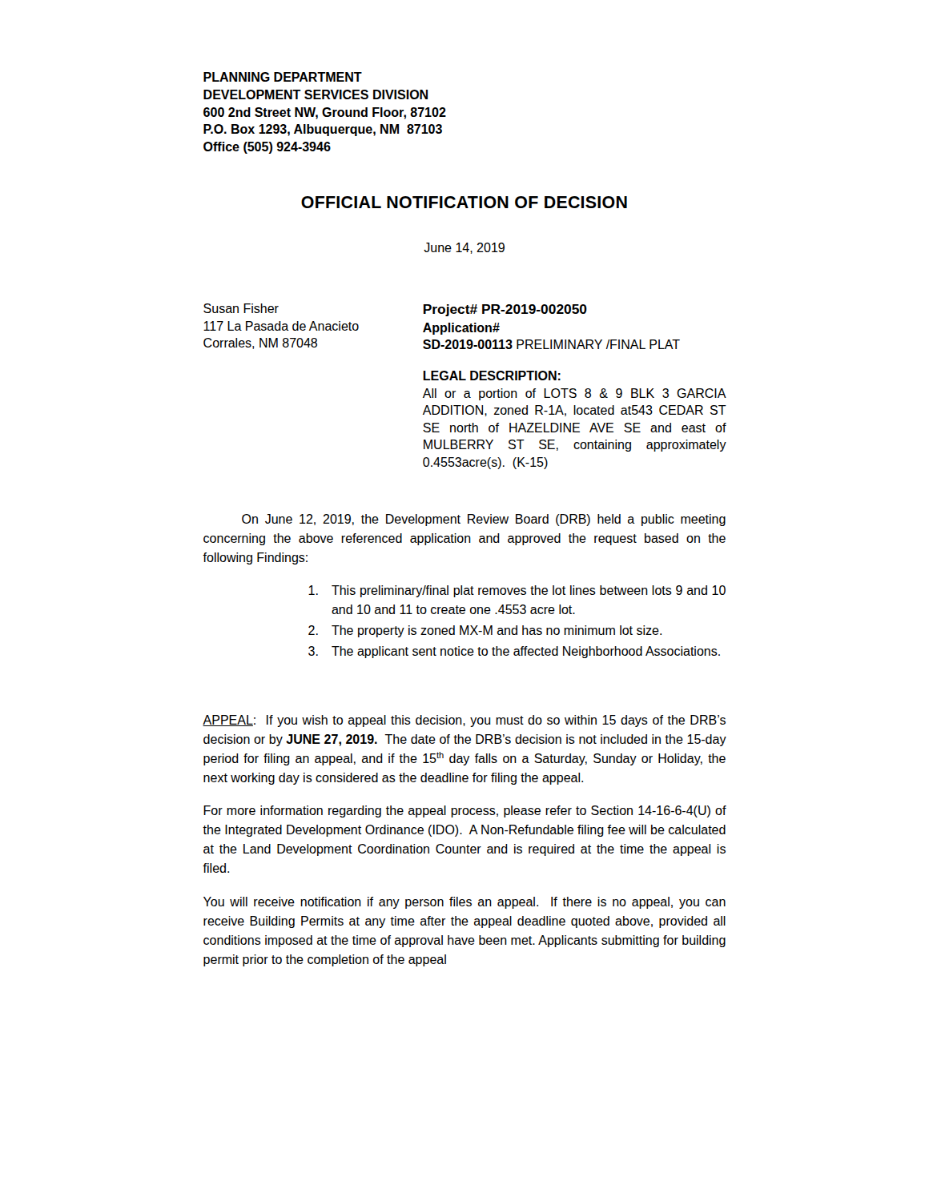PLANNING DEPARTMENT
DEVELOPMENT SERVICES DIVISION
600 2nd Street NW, Ground Floor, 87102
P.O. Box 1293, Albuquerque, NM 87103
Office (505) 924-3946
OFFICIAL NOTIFICATION OF DECISION
June 14, 2019
| Susan Fisher 117 La Pasada de Anacieto Corrales, NM 87048 | Project# PR-2019-002050 Application# SD-2019-00113 PRELIMINARY /FINAL PLAT LEGAL DESCRIPTION: All or a portion of LOTS 8 & 9 BLK 3 GARCIA ADDITION, zoned R-1A, located at543 CEDAR ST SE north of HAZELDINE AVE SE and east of MULBERRY ST SE, containing approximately 0.4553acre(s). (K-15) |
On June 12, 2019, the Development Review Board (DRB) held a public meeting concerning the above referenced application and approved the request based on the following Findings:
This preliminary/final plat removes the lot lines between lots 9 and 10 and 10 and 11 to create one .4553 acre lot.
The property is zoned MX-M and has no minimum lot size.
The applicant sent notice to the affected Neighborhood Associations.
APPEAL: If you wish to appeal this decision, you must do so within 15 days of the DRB’s decision or by JUNE 27, 2019. The date of the DRB’s decision is not included in the 15-day period for filing an appeal, and if the 15th day falls on a Saturday, Sunday or Holiday, the next working day is considered as the deadline for filing the appeal.
For more information regarding the appeal process, please refer to Section 14-16-6-4(U) of the Integrated Development Ordinance (IDO). A Non-Refundable filing fee will be calculated at the Land Development Coordination Counter and is required at the time the appeal is filed.
You will receive notification if any person files an appeal. If there is no appeal, you can receive Building Permits at any time after the appeal deadline quoted above, provided all conditions imposed at the time of approval have been met. Applicants submitting for building permit prior to the completion of the appeal